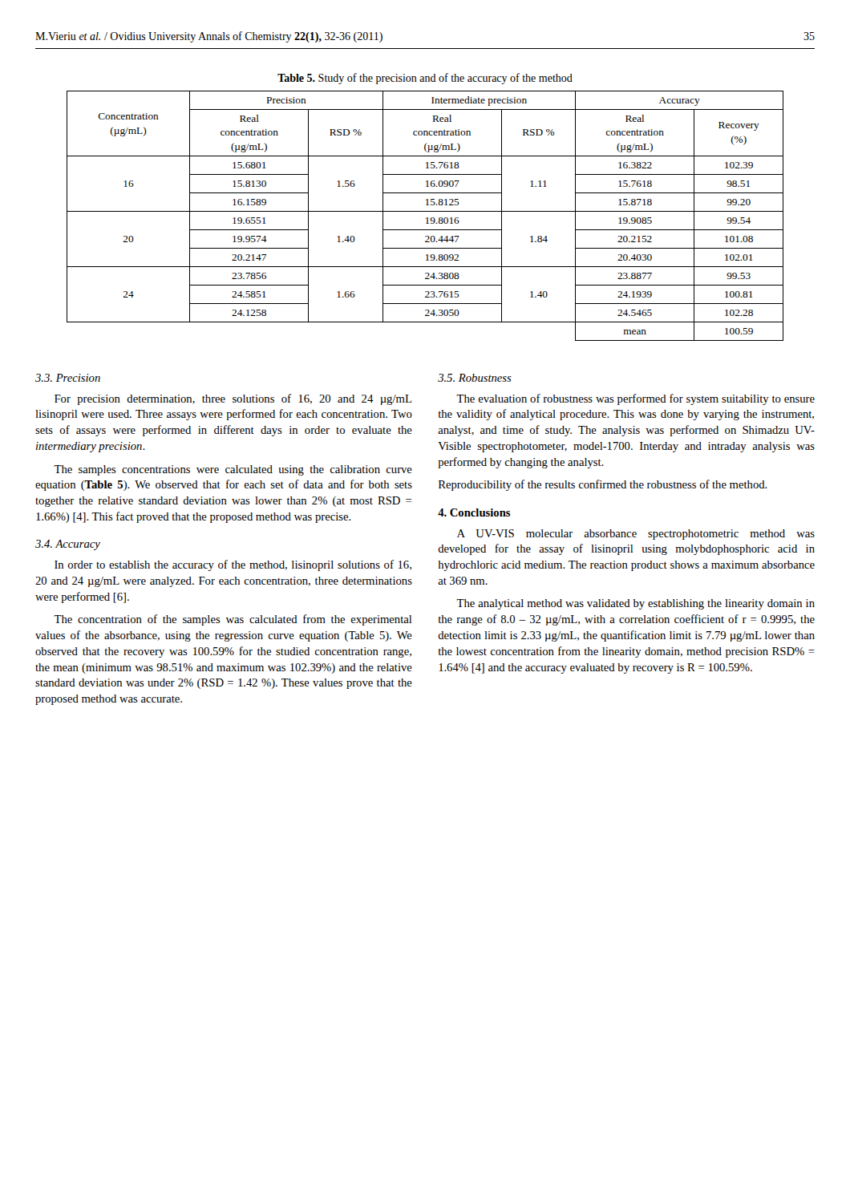M.Vieriu et al. / Ovidius University Annals of Chemistry 22(1), 32-36 (2011) 35
Table 5. Study of the precision and of the accuracy of the method
| Concentration (µg/mL) | Precision | Intermediate precision | Accuracy |
| --- | --- | --- | --- |
| Real concentration (µg/mL) | RSD % | Real concentration (µg/mL) | RSD % | Real concentration (µg/mL) | Recovery (%) |
| 16 | 15.6801 | 1.56 | 15.7618 | 1.11 | 16.3822 | 102.39 |
| 15.8130 | 16.0907 | 15.7618 | 98.51 |
| 16.1589 | 15.8125 | 15.8718 | 99.20 |
| 20 | 19.6551 | 1.40 | 19.8016 | 1.84 | 19.9085 | 99.54 |
| 19.9574 | 20.4447 | 20.2152 | 101.08 |
| 20.2147 | 19.8092 | 20.4030 | 102.01 |
| 24 | 23.7856 | 1.66 | 24.3808 | 1.40 | 23.8877 | 99.53 |
| 24.5851 | 23.7615 | 24.1939 | 100.81 |
| 24.1258 | 24.3050 | 24.5465 | 102.28 |
| | | | | | mean | 100.59 |
3.3. Precision
For precision determination, three solutions of 16, 20 and 24 µg/mL lisinopril were used. Three assays were performed for each concentration. Two sets of assays were performed in different days in order to evaluate the intermediary precision.
The samples concentrations were calculated using the calibration curve equation (Table 5). We observed that for each set of data and for both sets together the relative standard deviation was lower than 2% (at most RSD = 1.66%) [4]. This fact proved that the proposed method was precise.
3.4. Accuracy
In order to establish the accuracy of the method, lisinopril solutions of 16, 20 and 24 µg/mL were analyzed. For each concentration, three determinations were performed [6].
The concentration of the samples was calculated from the experimental values of the absorbance, using the regression curve equation (Table 5). We observed that the recovery was 100.59% for the studied concentration range, the mean (minimum was 98.51% and maximum was 102.39%) and the relative standard deviation was under 2% (RSD = 1.42 %). These values prove that the proposed method was accurate.
3.5. Robustness
The evaluation of robustness was performed for system suitability to ensure the validity of analytical procedure. This was done by varying the instrument, analyst, and time of study. The analysis was performed on Shimadzu UV-Visible spectrophotometer, model-1700. Interday and intraday analysis was performed by changing the analyst.
Reproducibility of the results confirmed the robustness of the method.
4. Conclusions
A UV-VIS molecular absorbance spectrophotometric method was developed for the assay of lisinopril using molybdophosphoric acid in hydrochloric acid medium. The reaction product shows a maximum absorbance at 369 nm.
The analytical method was validated by establishing the linearity domain in the range of 8.0 – 32 µg/mL, with a correlation coefficient of r = 0.9995, the detection limit is 2.33 µg/mL, the quantification limit is 7.79 µg/mL lower than the lowest concentration from the linearity domain, method precision RSD% = 1.64% [4] and the accuracy evaluated by recovery is R = 100.59%.